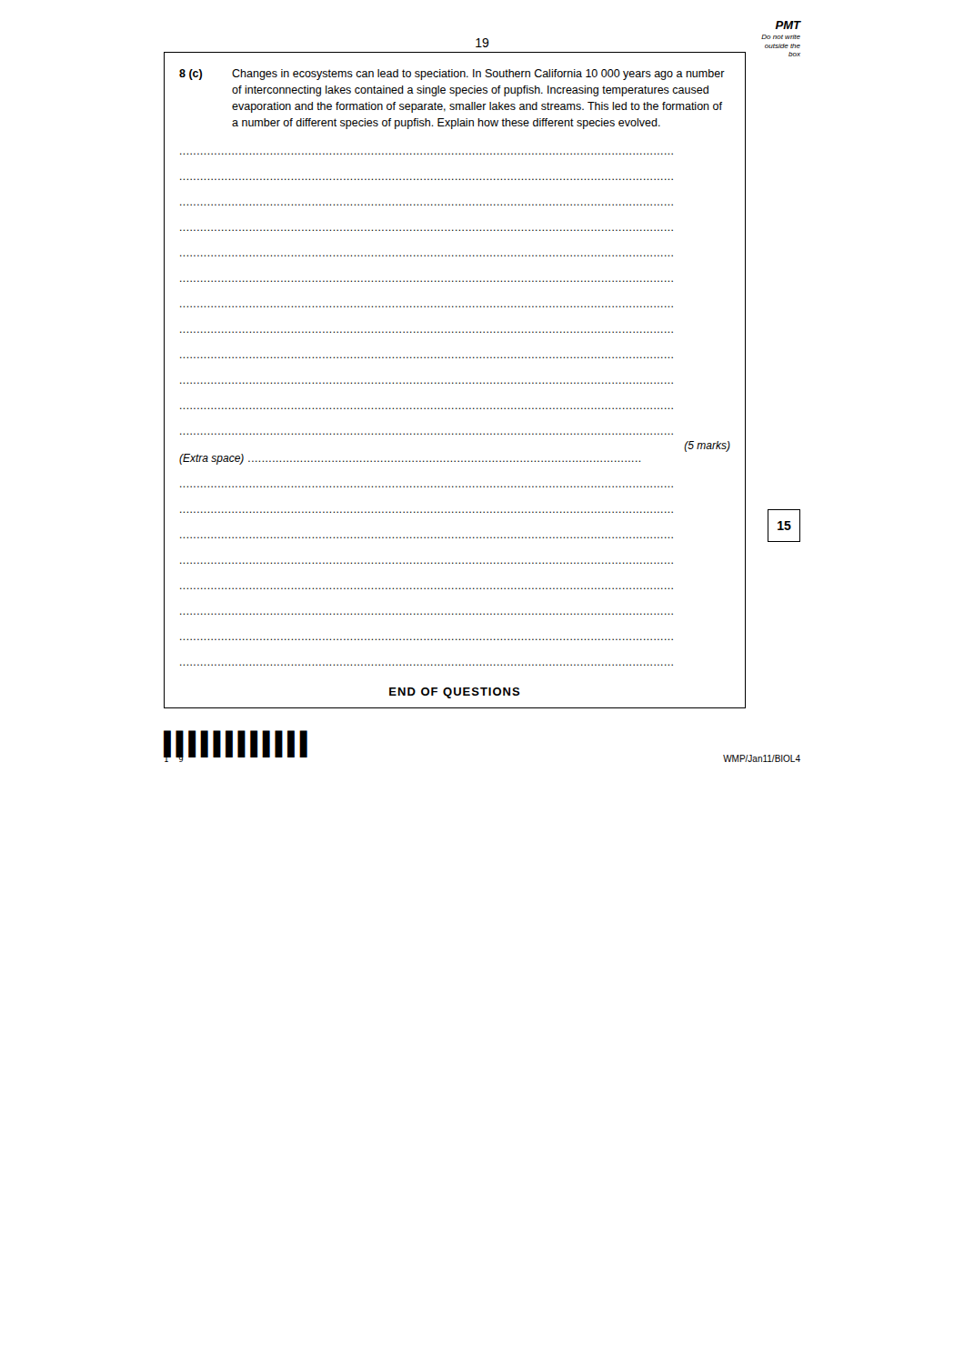PMT
19
Do not write
outside the
box
8 (c)
Changes in ecosystems can lead to speciation. In Southern California 10 000 years ago a number of interconnecting lakes contained a single species of pupfish. Increasing temperatures caused evaporation and the formation of separate, smaller lakes and streams. This led to the formation of a number of different species of pupfish. Explain how these different species evolved.
..............................................................................................................................................
..............................................................................................................................................
..............................................................................................................................................
..............................................................................................................................................
..............................................................................................................................................
..............................................................................................................................................
..............................................................................................................................................
..............................................................................................................................................
..............................................................................................................................................
..............................................................................................................................................
..............................................................................................................................................
..............................................................................................................................................
(5 marks)
(Extra space) .................................................................................................................
..............................................................................................................................................
..............................................................................................................................................
..............................................................................................................................................
..............................................................................................................................................
..............................................................................................................................................
..............................................................................................................................................
..............................................................................................................................................
..............................................................................................................................................
END OF QUESTIONS
15
▌▌▌▌▌▌▌▌▌▌▌▌
1 9
WMP/Jan11/BIOL4